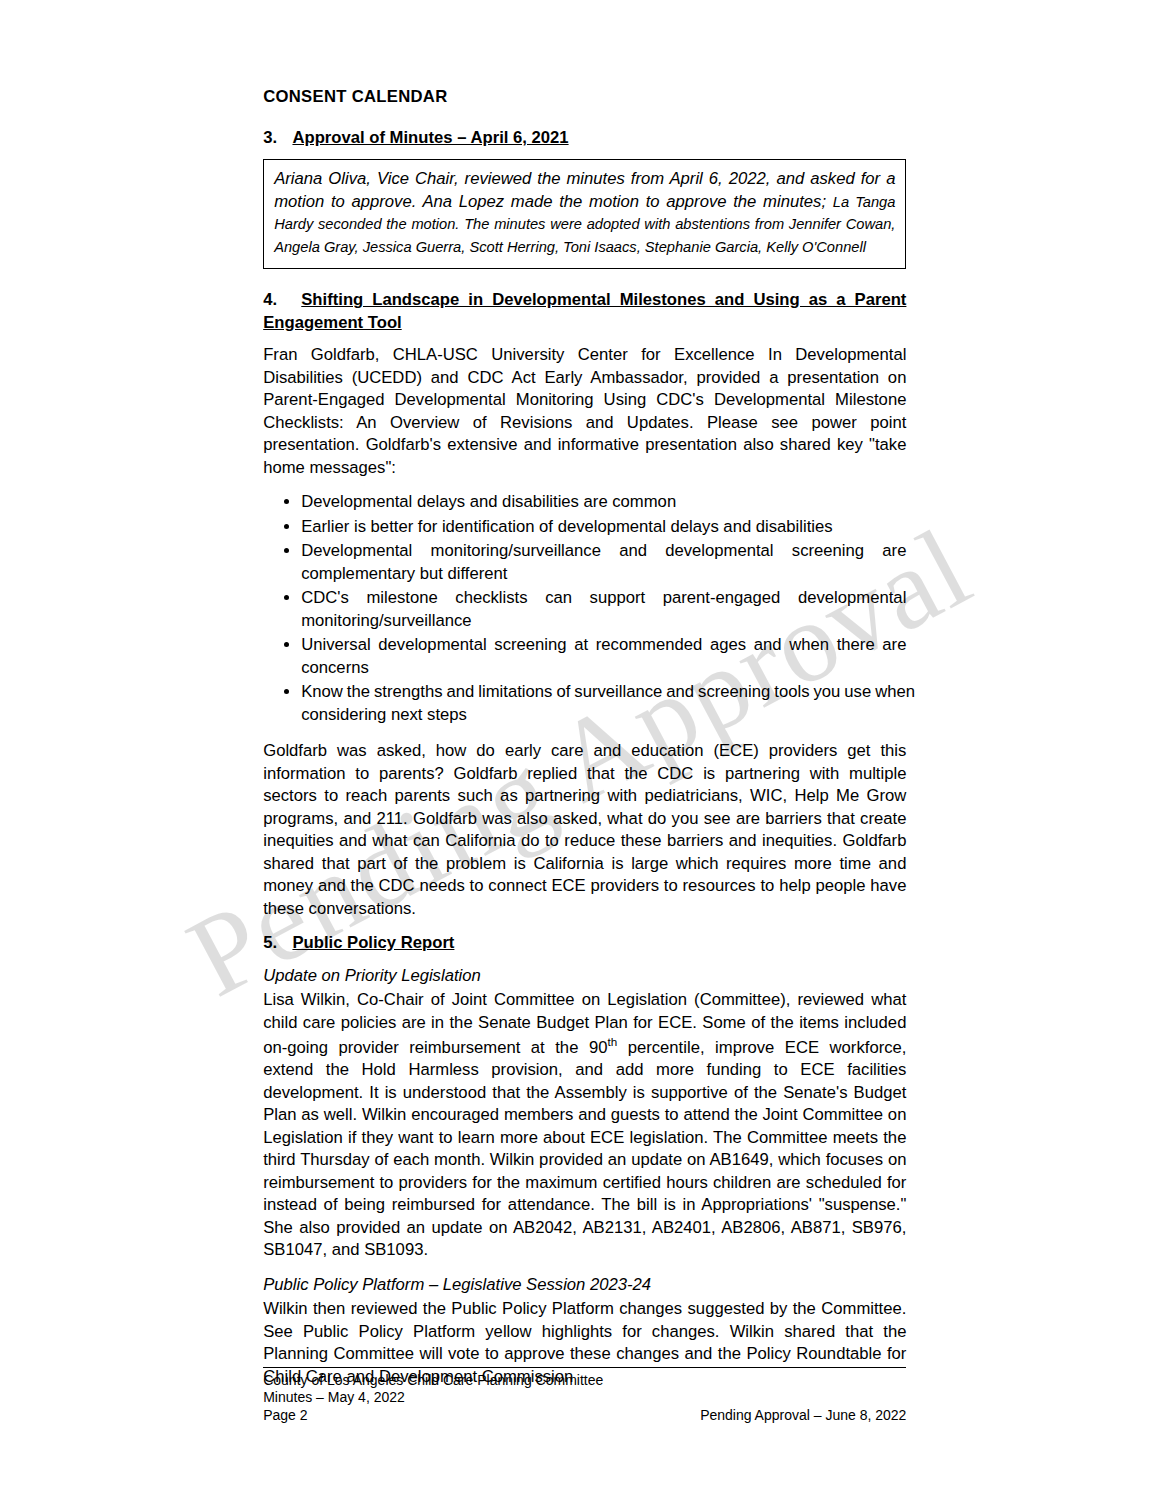Pending Approval
CONSENT CALENDAR
3. Approval of Minutes – April 6, 2021
Ariana Oliva, Vice Chair, reviewed the minutes from April 6, 2022, and asked for a motion to approve. Ana Lopez made the motion to approve the minutes; La Tanga Hardy seconded the motion. The minutes were adopted with abstentions from Jennifer Cowan, Angela Gray, Jessica Guerra, Scott Herring, Toni Isaacs, Stephanie Garcia, Kelly O'Connell
4. Shifting Landscape in Developmental Milestones and Using as a Parent Engagement Tool
Fran Goldfarb, CHLA-USC University Center for Excellence In Developmental Disabilities (UCEDD) and CDC Act Early Ambassador, provided a presentation on Parent-Engaged Developmental Monitoring Using CDC's Developmental Milestone Checklists: An Overview of Revisions and Updates. Please see power point presentation. Goldfarb's extensive and informative presentation also shared key "take home messages":
Developmental delays and disabilities are common
Earlier is better for identification of developmental delays and disabilities
Developmental monitoring/surveillance and developmental screening are complementary but different
CDC's milestone checklists can support parent-engaged developmentalmonitoring/surveillance
Universal developmental screening at recommended ages and when there are concerns
Know the strengths and limitations of surveillance and screening tools you use whenconsidering next steps
Goldfarb was asked, how do early care and education (ECE) providers get this information to parents? Goldfarb replied that the CDC is partnering with multiple sectors to reach parents such as partnering with pediatricians, WIC, Help Me Grow programs, and 211. Goldfarb was also asked, what do you see are barriers that create inequities and what can California do to reduce these barriers and inequities. Goldfarb shared that part of the problem is California is large which requires more time and money and the CDC needs to connect ECE providers to resources to help people have these conversations.
5. Public Policy Report
Update on Priority Legislation
Lisa Wilkin, Co-Chair of Joint Committee on Legislation (Committee), reviewed what child care policies are in the Senate Budget Plan for ECE. Some of the items included on-going provider reimbursement at the 90th percentile, improve ECE workforce, extend the Hold Harmless provision, and add more funding to ECE facilities development. It is understood that the Assembly is supportive of the Senate's Budget Plan as well. Wilkin encouraged members and guests to attend the Joint Committee on Legislation if they want to learn more about ECE legislation. The Committee meets the third Thursday of each month. Wilkin provided an update on AB1649, which focuses on reimbursement to providers for the maximum certified hours children are scheduled for instead of being reimbursed for attendance. The bill is in Appropriations' "suspense." She also provided an update on AB2042, AB2131, AB2401, AB2806, AB871, SB976, SB1047, and SB1093.
Public Policy Platform – Legislative Session 2023-24
Wilkin then reviewed the Public Policy Platform changes suggested by the Committee. See Public Policy Platform yellow highlights for changes. Wilkin shared that the Planning Committee will vote to approve these changes and the Policy Roundtable for Child Care and Development Commission
County of Los Angeles Child Care Planning Committee
Minutes – May 4, 2022
Page 2
Pending Approval – June 8, 2022